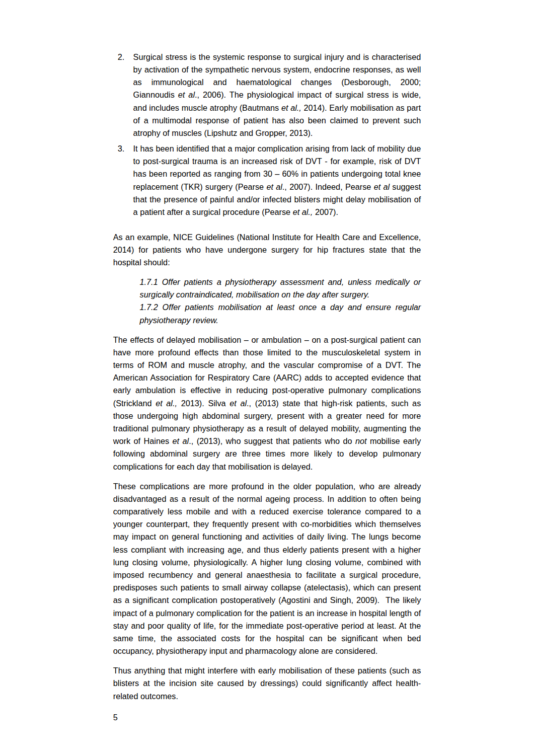2. Surgical stress is the systemic response to surgical injury and is characterised by activation of the sympathetic nervous system, endocrine responses, as well as immunological and haematological changes (Desborough, 2000; Giannoudis et al., 2006). The physiological impact of surgical stress is wide, and includes muscle atrophy (Bautmans et al., 2014). Early mobilisation as part of a multimodal response of patient has also been claimed to prevent such atrophy of muscles (Lipshutz and Gropper, 2013).
3. It has been identified that a major complication arising from lack of mobility due to post-surgical trauma is an increased risk of DVT - for example, risk of DVT has been reported as ranging from 30 – 60% in patients undergoing total knee replacement (TKR) surgery (Pearse et al., 2007). Indeed, Pearse et al suggest that the presence of painful and/or infected blisters might delay mobilisation of a patient after a surgical procedure (Pearse et al., 2007).
As an example, NICE Guidelines (National Institute for Health Care and Excellence, 2014) for patients who have undergone surgery for hip fractures state that the hospital should:
1.7.1 Offer patients a physiotherapy assessment and, unless medically or surgically contraindicated, mobilisation on the day after surgery.
1.7.2 Offer patients mobilisation at least once a day and ensure regular physiotherapy review.
The effects of delayed mobilisation – or ambulation – on a post-surgical patient can have more profound effects than those limited to the musculoskeletal system in terms of ROM and muscle atrophy, and the vascular compromise of a DVT. The American Association for Respiratory Care (AARC) adds to accepted evidence that early ambulation is effective in reducing post-operative pulmonary complications (Strickland et al., 2013). Silva et al., (2013) state that high-risk patients, such as those undergoing high abdominal surgery, present with a greater need for more traditional pulmonary physiotherapy as a result of delayed mobility, augmenting the work of Haines et al., (2013), who suggest that patients who do not mobilise early following abdominal surgery are three times more likely to develop pulmonary complications for each day that mobilisation is delayed.
These complications are more profound in the older population, who are already disadvantaged as a result of the normal ageing process. In addition to often being comparatively less mobile and with a reduced exercise tolerance compared to a younger counterpart, they frequently present with co-morbidities which themselves may impact on general functioning and activities of daily living. The lungs become less compliant with increasing age, and thus elderly patients present with a higher lung closing volume, physiologically. A higher lung closing volume, combined with imposed recumbency and general anaesthesia to facilitate a surgical procedure, predisposes such patients to small airway collapse (atelectasis), which can present as a significant complication postoperatively (Agostini and Singh, 2009). The likely impact of a pulmonary complication for the patient is an increase in hospital length of stay and poor quality of life, for the immediate post-operative period at least. At the same time, the associated costs for the hospital can be significant when bed occupancy, physiotherapy input and pharmacology alone are considered.
Thus anything that might interfere with early mobilisation of these patients (such as blisters at the incision site caused by dressings) could significantly affect health-related outcomes.
5